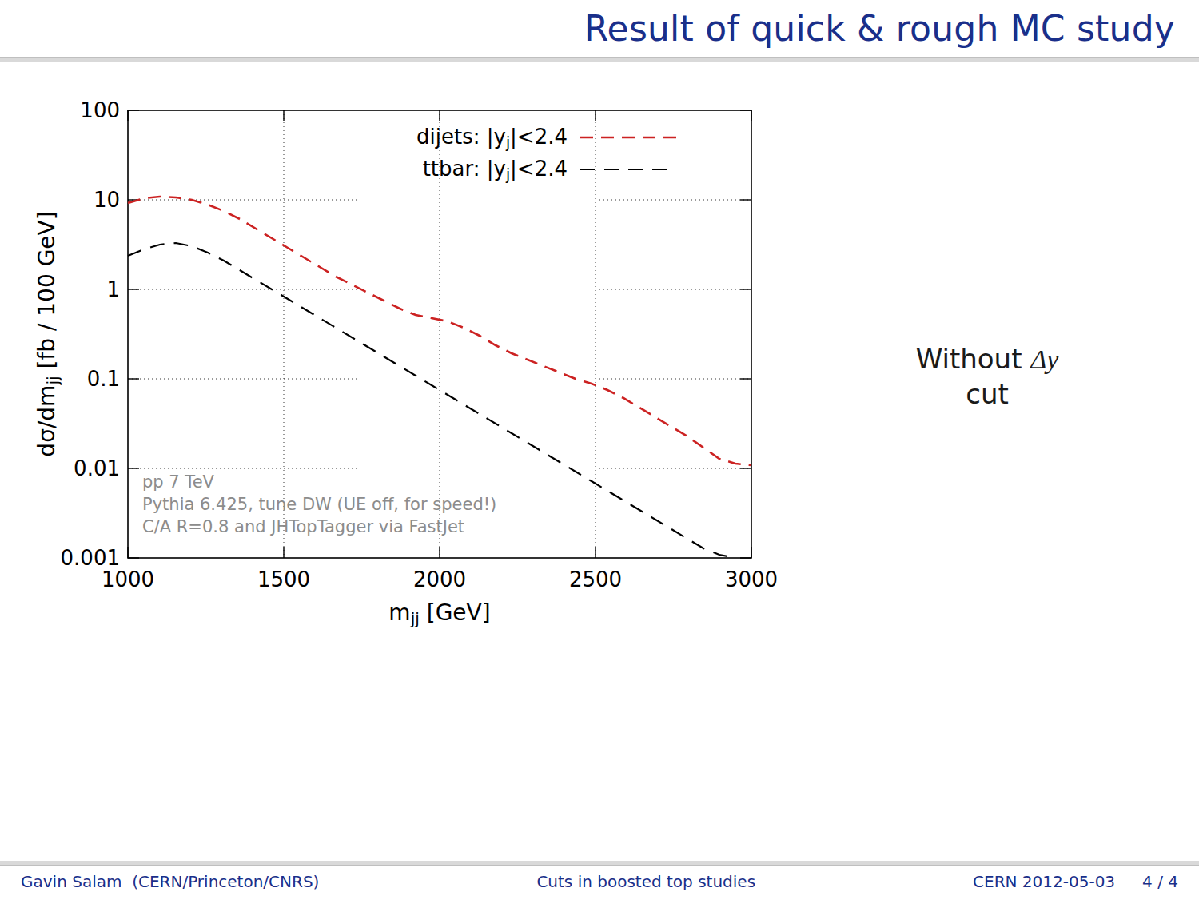Result of quick & rough MC study
Plot: d sigma / d m_jj vs m_jj 100 10 1 0.1 0.01 0.001 1000 1500 2000 2500 3000 mjj [GeV] dσ/dmjj [fb / 100 GeV] dijets: |yj|<2.4 ttbar: |yj|<2.4 pp 7 TeV Pythia 6.425, tune DW (UE off, for speed!) C/A R=0.8 and JHTopTagger via FastJet
Without Δy
cut
Gavin Salam (CERN/Princeton/CNRS)
Cuts in boosted top studies
CERN 2012-05-034 / 4